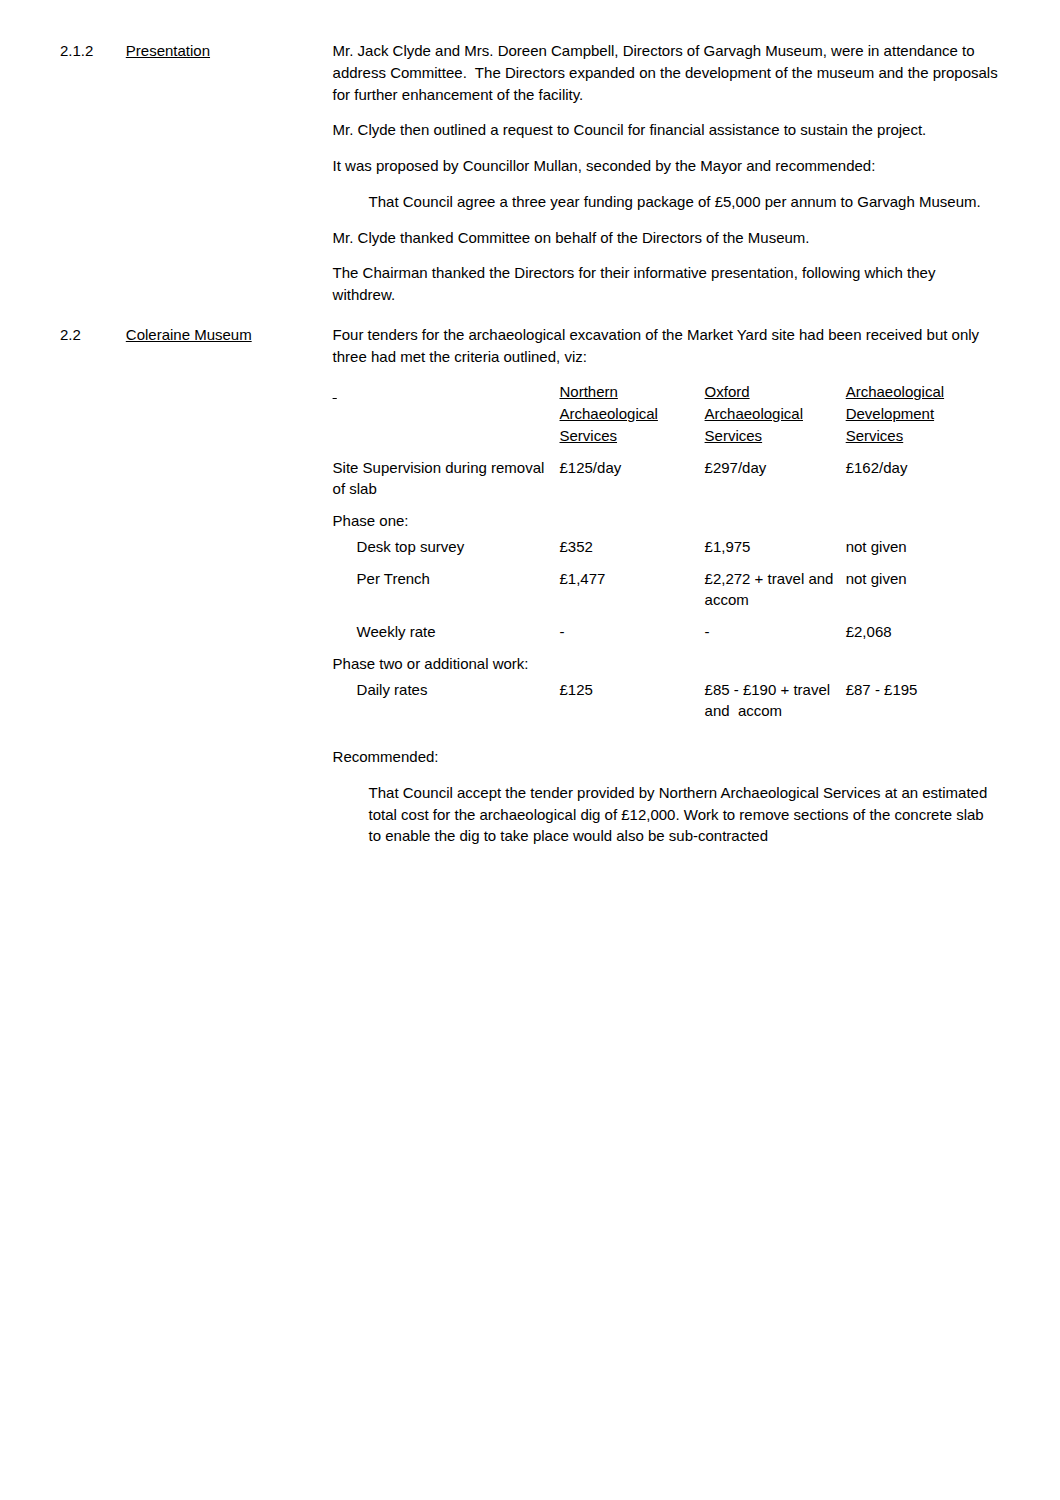| 2.1.2 | Presentation | Mr. Jack Clyde and Mrs. Doreen Campbell, Directors of Garvagh Museum, were in attendance to address Committee. The Directors expanded on the development of the museum and the proposals for further enhancement of the facility. Mr. Clyde then outlined a request to Council for financial assistance to sustain the project. It was proposed by Councillor Mullan, seconded by the Mayor and recommended: That Council agree a three year funding package of £5,000 per annum to Garvagh Museum. Mr. Clyde thanked Committee on behalf of the Directors of the Museum. The Chairman thanked the Directors for their informative presentation, following which they withdrew. |
| 2.2 | Coleraine Museum | Four tenders for the archaeological excavation of the Market Yard site had been received but only three had met the criteria outlined, viz: / / Northern Archaeological Services / Oxford Archaeological Services / Archaeological Development Services / / --- / --- / --- / --- / / Site Supervision during removal of slab / £125/day / £297/day / £162/day / / Phase one: / / / / / Desk top survey / £352 / £1,975 / not given / / Per Trench / £1,477 / £2,272 + travel and accom / not given / / Weekly rate / - / - / £2,068 / / Phase two or additional work: / / / / / Daily rates / £125 / £85 - £190 + travel and accom / £87 - £195 / Recommended: That Council accept the tender provided by Northern Archaeological Services at an estimated total cost for the archaeological dig of £12,000. Work to remove sections of the concrete slab to enable the dig to take place would also be sub-contracted |